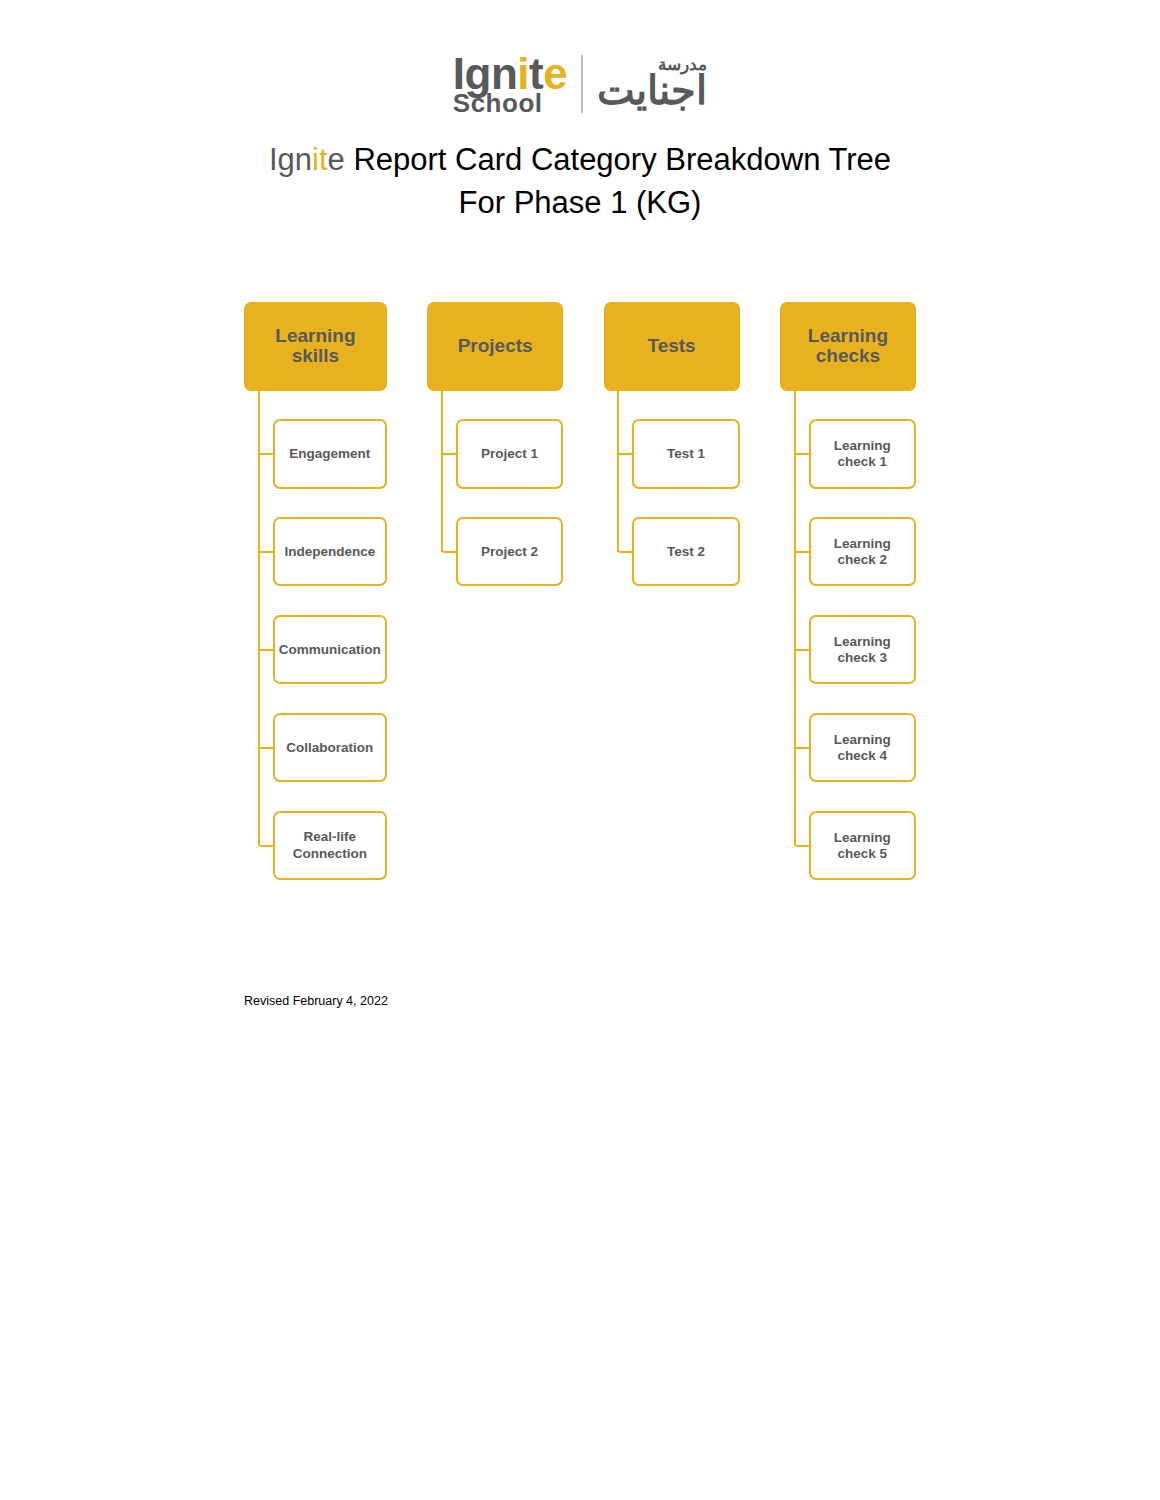Ignite School
مدرسة اجنايت
Ign it e Report Card Category Breakdown Tree
For Phase 1 (KG)
Learning
skills
Engagement
Independence
Communication
Collaboration
Real-life
Connection
Projects
Project 1
Project 2
Tests
Test 1
Test 2
Learning
checks
Learning check 1
Learning check 2
Learning check 3
Learning check 4
Learning check 5
Revised February 4, 2022